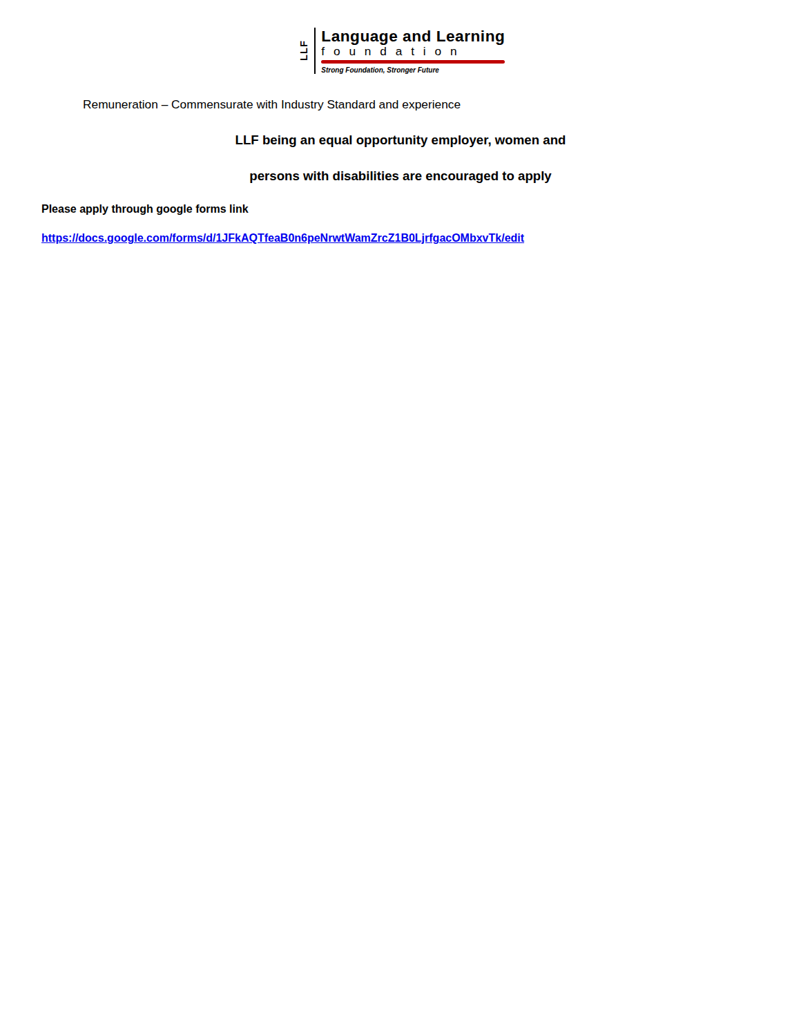LLF
Language and Learning
f o u n d a t i o n
Strong Foundation, Stronger Future
Remuneration – Commensurate with Industry Standard and experience
LLF being an equal opportunity employer, women and
persons with disabilities are encouraged to apply
Please apply through google forms link
https://docs.google.com/forms/d/1JFkAQTfeaB0n6peNrwtWamZrcZ1B0LjrfgacOMbxvTk/edit